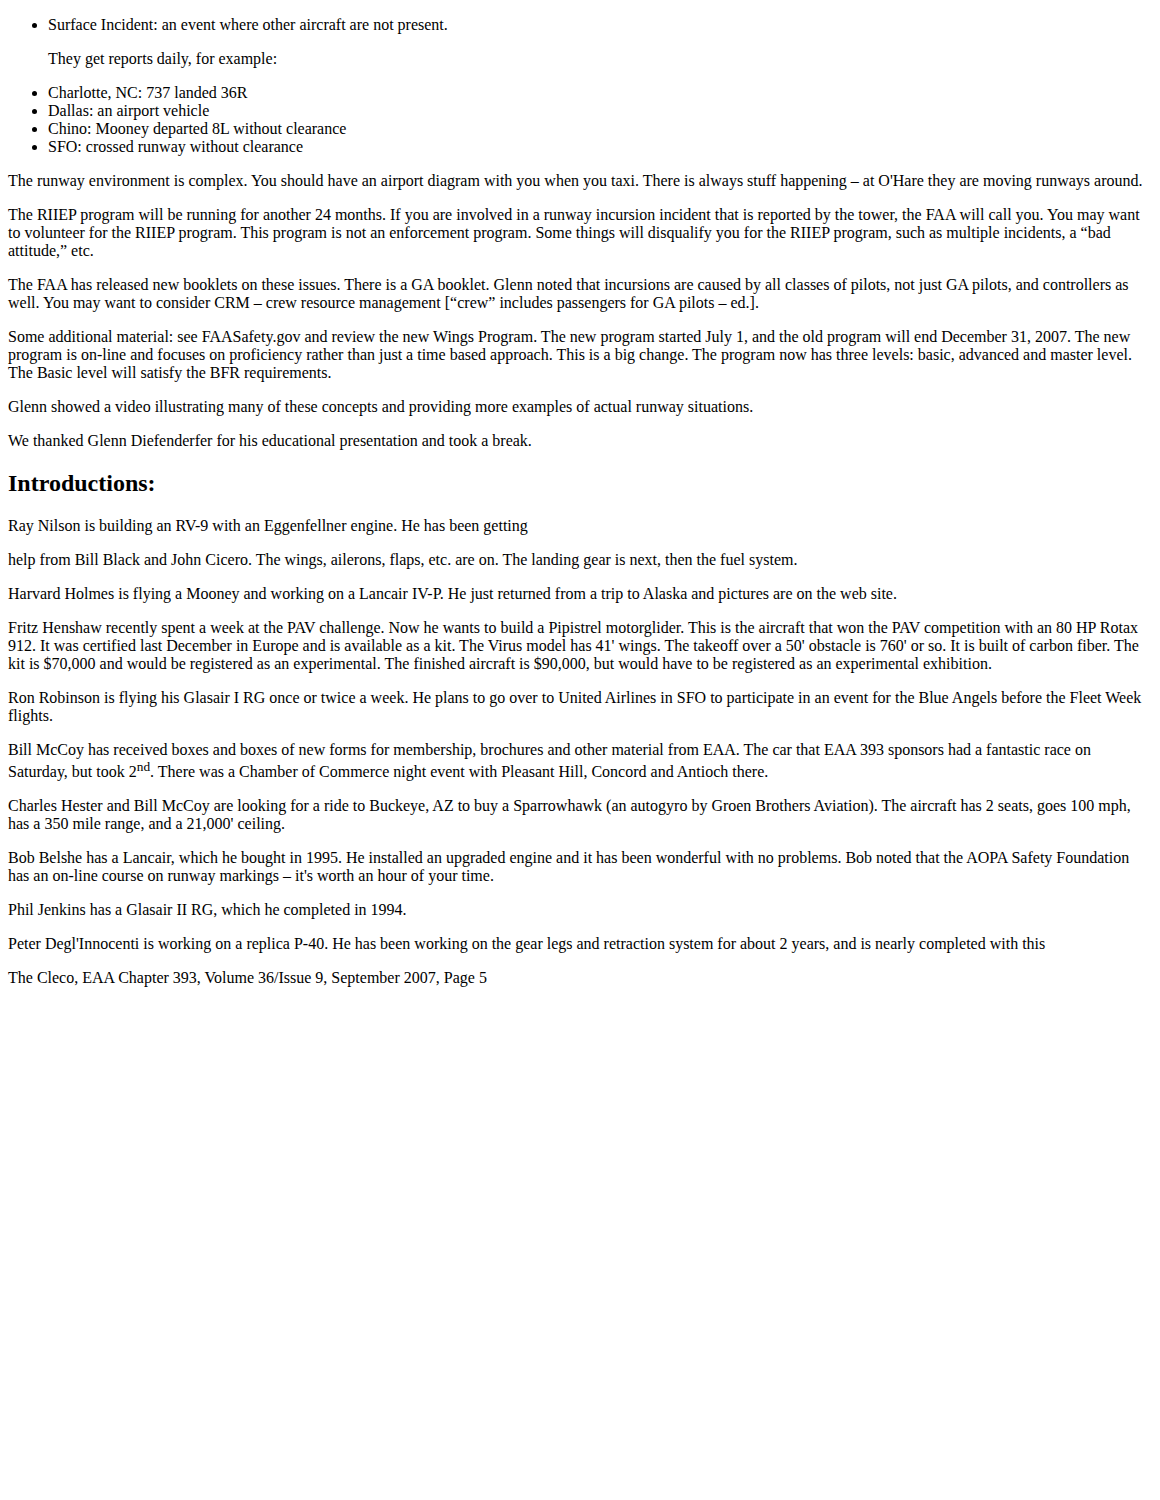Surface Incident: an event where other aircraft are not present.
They get reports daily, for example:
Charlotte, NC: 737 landed 36R
Dallas: an airport vehicle
Chino: Mooney departed 8L without clearance
SFO: crossed runway without clearance
The runway environment is complex. You should have an airport diagram with you when you taxi. There is always stuff happening – at O'Hare they are moving runways around.
The RIIEP program will be running for another 24 months. If you are involved in a runway incursion incident that is reported by the tower, the FAA will call you. You may want to volunteer for the RIIEP program. This program is not an enforcement program. Some things will disqualify you for the RIIEP program, such as multiple incidents, a “bad attitude,” etc.
The FAA has released new booklets on these issues. There is a GA booklet. Glenn noted that incursions are caused by all classes of pilots, not just GA pilots, and controllers as well. You may want to consider CRM – crew resource management [“crew” includes passengers for GA pilots – ed.].
Some additional material: see FAASafety.gov and review the new Wings Program. The new program started July 1, and the old program will end December 31, 2007. The new program is on-line and focuses on proficiency rather than just a time based approach. This is a big change. The program now has three levels: basic, advanced and master level. The Basic level will satisfy the BFR requirements.
Glenn showed a video illustrating many of these concepts and providing more examples of actual runway situations.
We thanked Glenn Diefenderfer for his educational presentation and took a break.
Introductions:
Ray Nilson is building an RV-9 with an Eggenfellner engine. He has been getting
help from Bill Black and John Cicero. The wings, ailerons, flaps, etc. are on. The landing gear is next, then the fuel system.
Harvard Holmes is flying a Mooney and working on a Lancair IV-P. He just returned from a trip to Alaska and pictures are on the web site.
Fritz Henshaw recently spent a week at the PAV challenge. Now he wants to build a Pipistrel motorglider. This is the aircraft that won the PAV competition with an 80 HP Rotax 912. It was certified last December in Europe and is available as a kit. The Virus model has 41' wings. The takeoff over a 50' obstacle is 760' or so. It is built of carbon fiber. The kit is $70,000 and would be registered as an experimental. The finished aircraft is $90,000, but would have to be registered as an experimental exhibition.
Ron Robinson is flying his Glasair I RG once or twice a week. He plans to go over to United Airlines in SFO to participate in an event for the Blue Angels before the Fleet Week flights.
Bill McCoy has received boxes and boxes of new forms for membership, brochures and other material from EAA. The car that EAA 393 sponsors had a fantastic race on Saturday, but took 2nd. There was a Chamber of Commerce night event with Pleasant Hill, Concord and Antioch there.
Charles Hester and Bill McCoy are looking for a ride to Buckeye, AZ to buy a Sparrowhawk (an autogyro by Groen Brothers Aviation). The aircraft has 2 seats, goes 100 mph, has a 350 mile range, and a 21,000' ceiling.
Bob Belshe has a Lancair, which he bought in 1995. He installed an upgraded engine and it has been wonderful with no problems. Bob noted that the AOPA Safety Foundation has an on-line course on runway markings – it's worth an hour of your time.
Phil Jenkins has a Glasair II RG, which he completed in 1994.
Peter Degl'Innocenti is working on a replica P-40. He has been working on the gear legs and retraction system for about 2 years, and is nearly completed with this
The Cleco, EAA Chapter 393, Volume 36/Issue 9, September 2007, Page 5